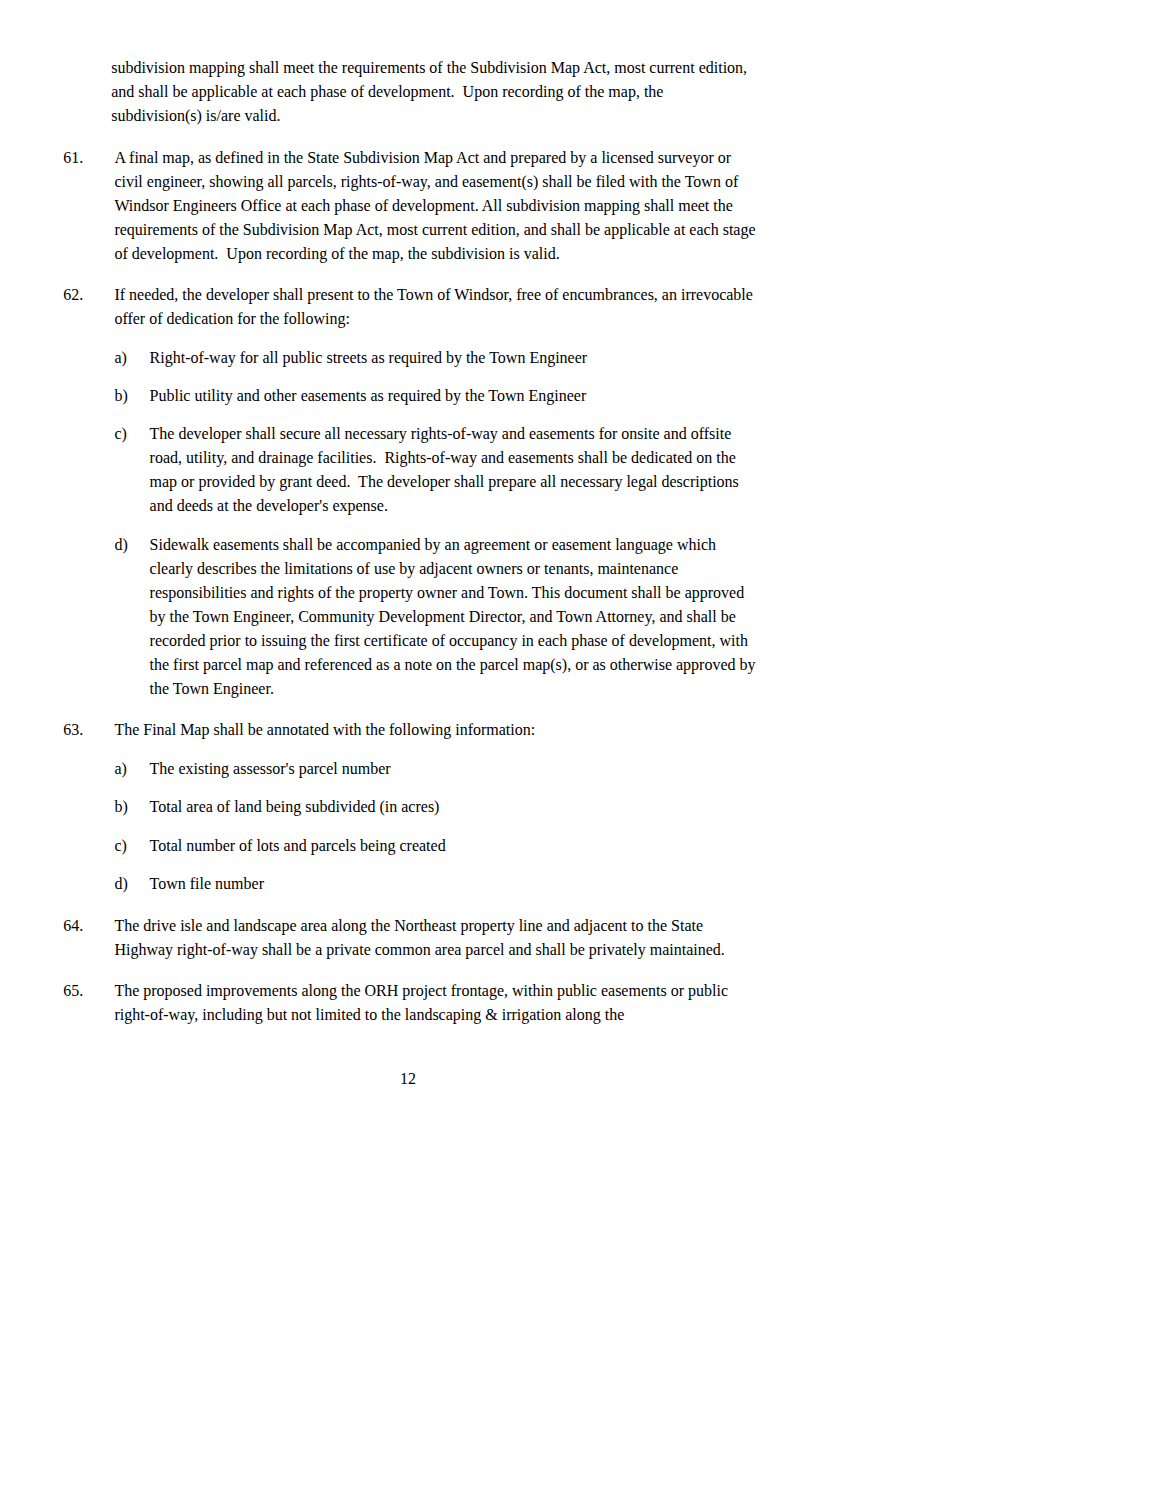subdivision mapping shall meet the requirements of the Subdivision Map Act, most current edition, and shall be applicable at each phase of development. Upon recording of the map, the subdivision(s) is/are valid.
61. A final map, as defined in the State Subdivision Map Act and prepared by a licensed surveyor or civil engineer, showing all parcels, rights-of-way, and easement(s) shall be filed with the Town of Windsor Engineers Office at each phase of development. All subdivision mapping shall meet the requirements of the Subdivision Map Act, most current edition, and shall be applicable at each stage of development. Upon recording of the map, the subdivision is valid.
62. If needed, the developer shall present to the Town of Windsor, free of encumbrances, an irrevocable offer of dedication for the following:
a) Right-of-way for all public streets as required by the Town Engineer
b) Public utility and other easements as required by the Town Engineer
c) The developer shall secure all necessary rights-of-way and easements for onsite and offsite road, utility, and drainage facilities. Rights-of-way and easements shall be dedicated on the map or provided by grant deed. The developer shall prepare all necessary legal descriptions and deeds at the developer's expense.
d) Sidewalk easements shall be accompanied by an agreement or easement language which clearly describes the limitations of use by adjacent owners or tenants, maintenance responsibilities and rights of the property owner and Town. This document shall be approved by the Town Engineer, Community Development Director, and Town Attorney, and shall be recorded prior to issuing the first certificate of occupancy in each phase of development, with the first parcel map and referenced as a note on the parcel map(s), or as otherwise approved by the Town Engineer.
63. The Final Map shall be annotated with the following information:
a) The existing assessor's parcel number
b) Total area of land being subdivided (in acres)
c) Total number of lots and parcels being created
d) Town file number
64. The drive isle and landscape area along the Northeast property line and adjacent to the State Highway right-of-way shall be a private common area parcel and shall be privately maintained.
65. The proposed improvements along the ORH project frontage, within public easements or public right-of-way, including but not limited to the landscaping & irrigation along the
12